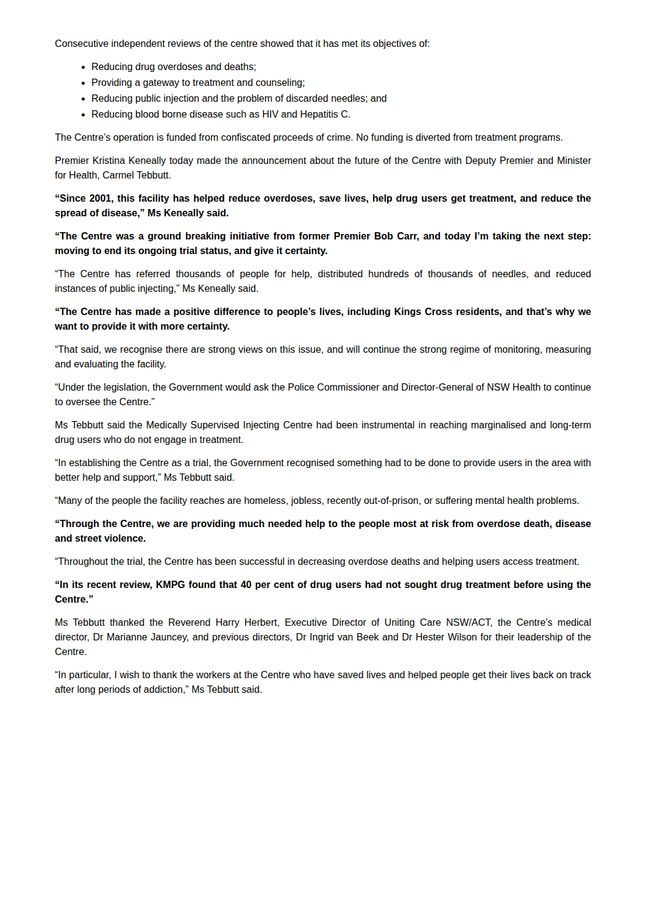Consecutive independent reviews of the centre showed that it has met its objectives of:
Reducing drug overdoses and deaths;
Providing a gateway to treatment and counseling;
Reducing public injection and the problem of discarded needles; and
Reducing blood borne disease such as HIV and Hepatitis C.
The Centre’s operation is funded from confiscated proceeds of crime. No funding is diverted from treatment programs.
Premier Kristina Keneally today made the announcement about the future of the Centre with Deputy Premier and Minister for Health, Carmel Tebbutt.
“Since 2001, this facility has helped reduce overdoses, save lives, help drug users get treatment, and reduce the spread of disease,” Ms Keneally said.
“The Centre was a ground breaking initiative from former Premier Bob Carr, and today I’m taking the next step: moving to end its ongoing trial status, and give it certainty.
“The Centre has referred thousands of people for help, distributed hundreds of thousands of needles, and reduced instances of public injecting,” Ms Keneally said.
“The Centre has made a positive difference to people’s lives, including Kings Cross residents, and that’s why we want to provide it with more certainty.
“That said, we recognise there are strong views on this issue, and will continue the strong regime of monitoring, measuring and evaluating the facility.
“Under the legislation, the Government would ask the Police Commissioner and Director-General of NSW Health to continue to oversee the Centre.”
Ms Tebbutt said the Medically Supervised Injecting Centre had been instrumental in reaching marginalised and long-term drug users who do not engage in treatment.
“In establishing the Centre as a trial, the Government recognised something had to be done to provide users in the area with better help and support,” Ms Tebbutt said.
“Many of the people the facility reaches are homeless, jobless, recently out-of-prison, or suffering mental health problems.
“Through the Centre, we are providing much needed help to the people most at risk from overdose death, disease and street violence.
“Throughout the trial, the Centre has been successful in decreasing overdose deaths and helping users access treatment.
“In its recent review, KMPG found that 40 per cent of drug users had not sought drug treatment before using the Centre.”
Ms Tebbutt thanked the Reverend Harry Herbert, Executive Director of Uniting Care NSW/ACT, the Centre’s medical director, Dr Marianne Jauncey, and previous directors, Dr Ingrid van Beek and Dr Hester Wilson for their leadership of the Centre.
“In particular, I wish to thank the workers at the Centre who have saved lives and helped people get their lives back on track after long periods of addiction,” Ms Tebbutt said.